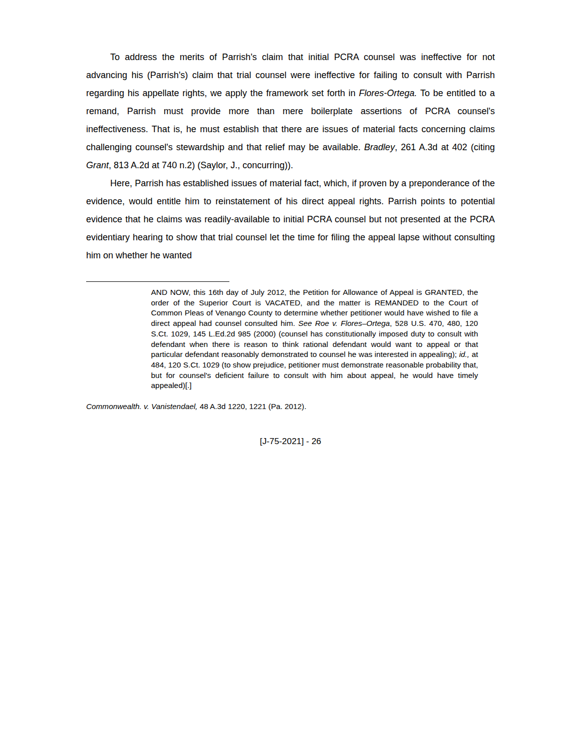To address the merits of Parrish's claim that initial PCRA counsel was ineffective for not advancing his (Parrish's) claim that trial counsel were ineffective for failing to consult with Parrish regarding his appellate rights, we apply the framework set forth in Flores-Ortega. To be entitled to a remand, Parrish must provide more than mere boilerplate assertions of PCRA counsel's ineffectiveness. That is, he must establish that there are issues of material facts concerning claims challenging counsel's stewardship and that relief may be available. Bradley, 261 A.3d at 402 (citing Grant, 813 A.2d at 740 n.2) (Saylor, J., concurring)).
Here, Parrish has established issues of material fact, which, if proven by a preponderance of the evidence, would entitle him to reinstatement of his direct appeal rights. Parrish points to potential evidence that he claims was readily-available to initial PCRA counsel but not presented at the PCRA evidentiary hearing to show that trial counsel let the time for filing the appeal lapse without consulting him on whether he wanted
AND NOW, this 16th day of July 2012, the Petition for Allowance of Appeal is GRANTED, the order of the Superior Court is VACATED, and the matter is REMANDED to the Court of Common Pleas of Venango County to determine whether petitioner would have wished to file a direct appeal had counsel consulted him. See Roe v. Flores–Ortega, 528 U.S. 470, 480, 120 S.Ct. 1029, 145 L.Ed.2d 985 (2000) (counsel has constitutionally imposed duty to consult with defendant when there is reason to think rational defendant would want to appeal or that particular defendant reasonably demonstrated to counsel he was interested in appealing); id., at 484, 120 S.Ct. 1029 (to show prejudice, petitioner must demonstrate reasonable probability that, but for counsel's deficient failure to consult with him about appeal, he would have timely appealed)[.]
Commonwealth. v. Vanistendael, 48 A.3d 1220, 1221 (Pa. 2012).
[J-75-2021] - 26